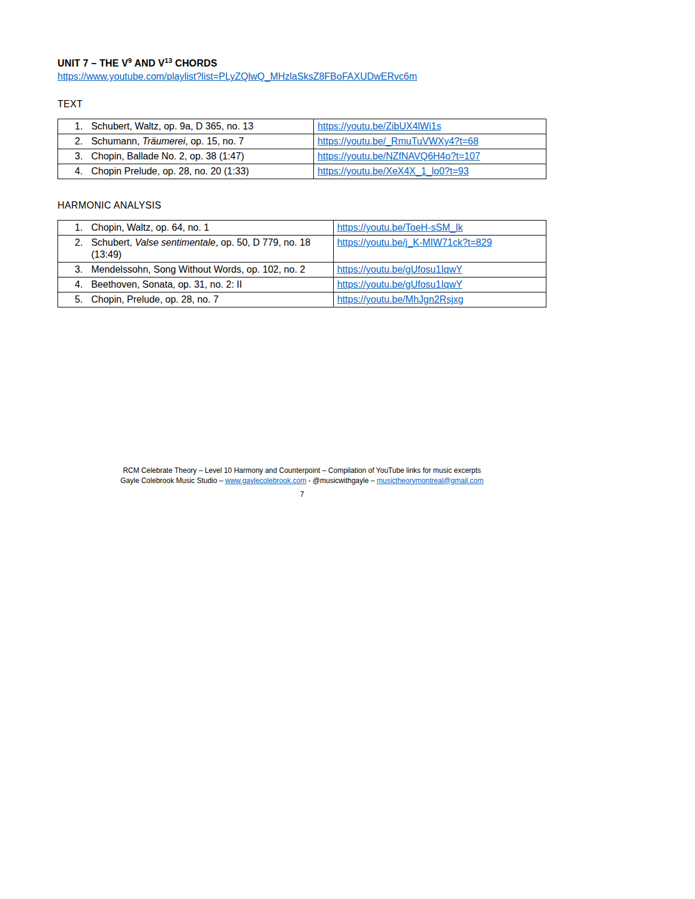UNIT 7 – THE V9 AND V13 CHORDS
https://www.youtube.com/playlist?list=PLyZQlwQ_MHzlaSksZ8FBoFAXUDwERvc6m
TEXT
| 1. | Schubert, Waltz, op. 9a, D 365, no. 13 | https://youtu.be/ZibUX4lWi1s |
| 2. | Schumann, Träumerei , op. 15, no. 7 | https://youtu.be/_RmuTuVWXy4?t=68 |
| 3. | Chopin, Ballade No. 2, op. 38 (1:47) | https://youtu.be/NZfNAVQ6H4o?t=107 |
| 4. | Chopin Prelude, op. 28, no. 20 (1:33) | https://youtu.be/XeX4X_1_lo0?t=93 |
HARMONIC ANALYSIS
| 1. | Chopin, Waltz, op. 64, no. 1 | https://youtu.be/ToeH-sSM_Ik |
| 2. | Schubert, Valse sentimentale , op. 50, D 779, no. 18 (13:49) | https://youtu.be/j_K-MIW71ck?t=829 |
| 3. | Mendelssohn, Song Without Words, op. 102, no. 2 | https://youtu.be/gUfosu1IqwY |
| 4. | Beethoven, Sonata, op. 31, no. 2: II | https://youtu.be/gUfosu1IqwY |
| 5. | Chopin, Prelude, op. 28, no. 7 | https://youtu.be/MhJgn2Rsjxg |
RCM Celebrate Theory – Level 10 Harmony and Counterpoint – Compilation of YouTube links for music excerpts
Gayle Colebrook Music Studio – www.gaylecolebrook.com - @musicwithgayle – musictheorymontreal@gmail.com
7